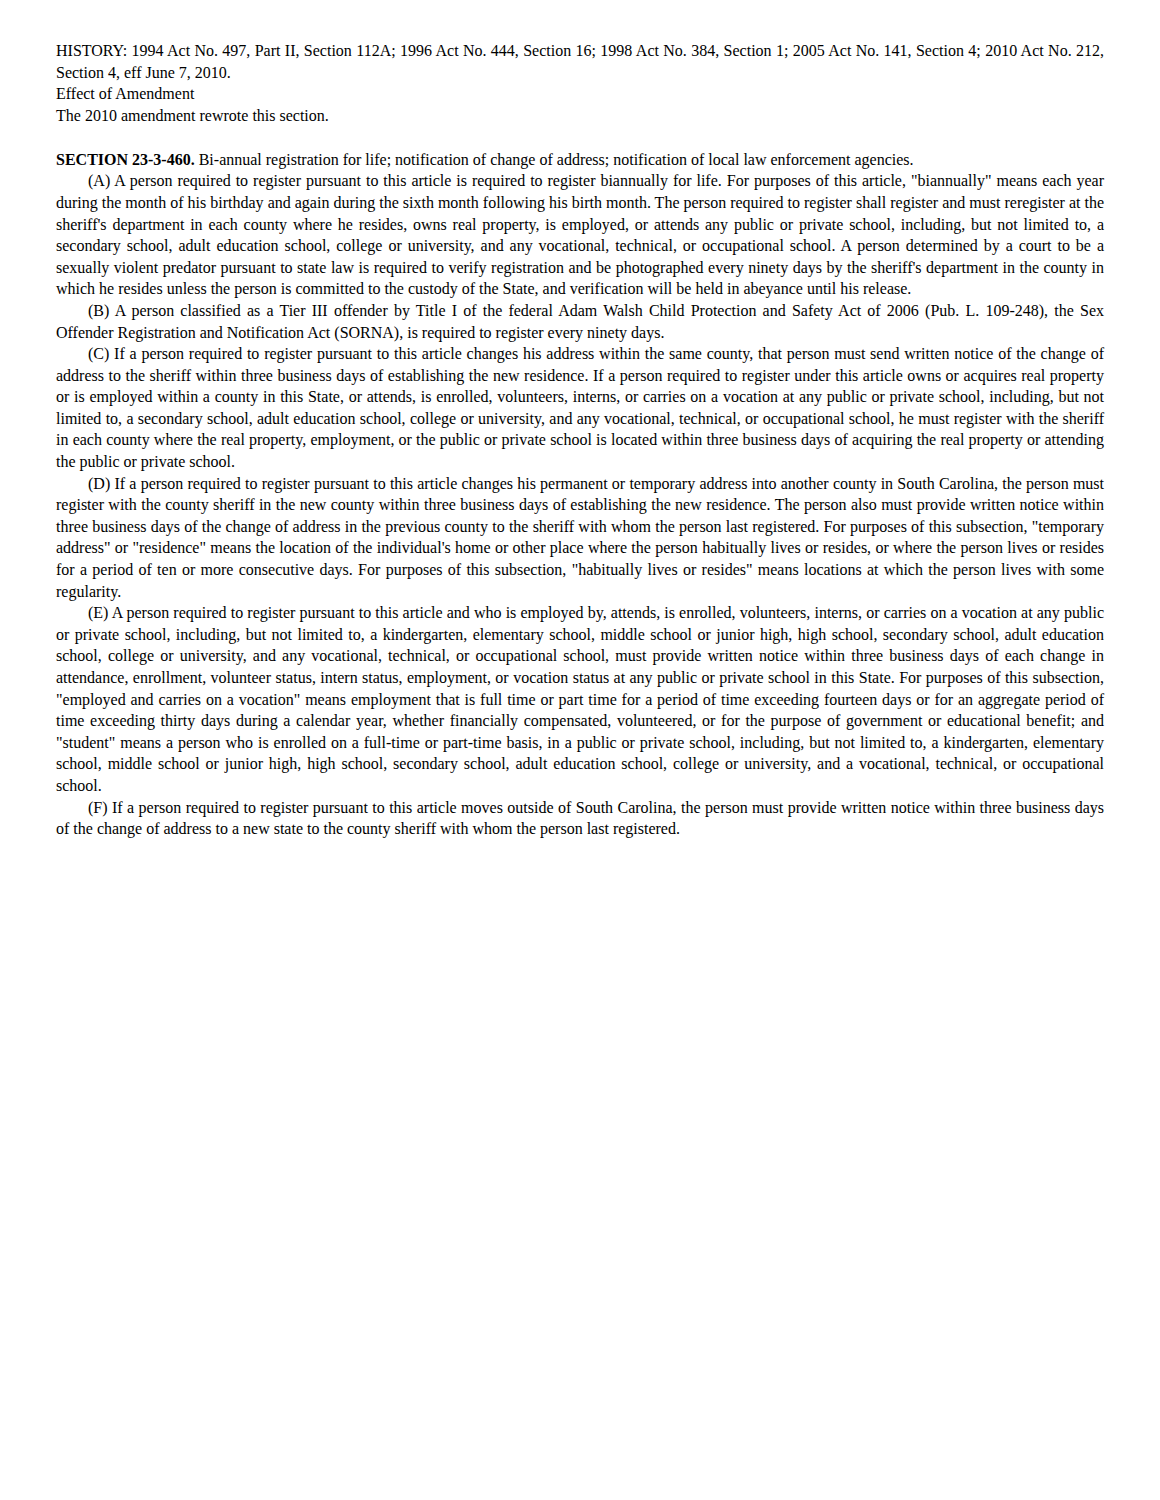HISTORY: 1994 Act No. 497, Part II, Section 112A; 1996 Act No. 444, Section 16; 1998 Act No. 384, Section 1; 2005 Act No. 141, Section 4; 2010 Act No. 212, Section 4, eff June 7, 2010.
Effect of Amendment
The 2010 amendment rewrote this section.
SECTION 23-3-460. Bi-annual registration for life; notification of change of address; notification of local law enforcement agencies.
(A) A person required to register pursuant to this article is required to register biannually for life. For purposes of this article, "biannually" means each year during the month of his birthday and again during the sixth month following his birth month. The person required to register shall register and must reregister at the sheriff's department in each county where he resides, owns real property, is employed, or attends any public or private school, including, but not limited to, a secondary school, adult education school, college or university, and any vocational, technical, or occupational school. A person determined by a court to be a sexually violent predator pursuant to state law is required to verify registration and be photographed every ninety days by the sheriff's department in the county in which he resides unless the person is committed to the custody of the State, and verification will be held in abeyance until his release.
(B) A person classified as a Tier III offender by Title I of the federal Adam Walsh Child Protection and Safety Act of 2006 (Pub. L. 109-248), the Sex Offender Registration and Notification Act (SORNA), is required to register every ninety days.
(C) If a person required to register pursuant to this article changes his address within the same county, that person must send written notice of the change of address to the sheriff within three business days of establishing the new residence. If a person required to register under this article owns or acquires real property or is employed within a county in this State, or attends, is enrolled, volunteers, interns, or carries on a vocation at any public or private school, including, but not limited to, a secondary school, adult education school, college or university, and any vocational, technical, or occupational school, he must register with the sheriff in each county where the real property, employment, or the public or private school is located within three business days of acquiring the real property or attending the public or private school.
(D) If a person required to register pursuant to this article changes his permanent or temporary address into another county in South Carolina, the person must register with the county sheriff in the new county within three business days of establishing the new residence. The person also must provide written notice within three business days of the change of address in the previous county to the sheriff with whom the person last registered. For purposes of this subsection, "temporary address" or "residence" means the location of the individual's home or other place where the person habitually lives or resides, or where the person lives or resides for a period of ten or more consecutive days. For purposes of this subsection, "habitually lives or resides" means locations at which the person lives with some regularity.
(E) A person required to register pursuant to this article and who is employed by, attends, is enrolled, volunteers, interns, or carries on a vocation at any public or private school, including, but not limited to, a kindergarten, elementary school, middle school or junior high, high school, secondary school, adult education school, college or university, and any vocational, technical, or occupational school, must provide written notice within three business days of each change in attendance, enrollment, volunteer status, intern status, employment, or vocation status at any public or private school in this State. For purposes of this subsection, "employed and carries on a vocation" means employment that is full time or part time for a period of time exceeding fourteen days or for an aggregate period of time exceeding thirty days during a calendar year, whether financially compensated, volunteered, or for the purpose of government or educational benefit; and "student" means a person who is enrolled on a full-time or part-time basis, in a public or private school, including, but not limited to, a kindergarten, elementary school, middle school or junior high, high school, secondary school, adult education school, college or university, and a vocational, technical, or occupational school.
(F) If a person required to register pursuant to this article moves outside of South Carolina, the person must provide written notice within three business days of the change of address to a new state to the county sheriff with whom the person last registered.